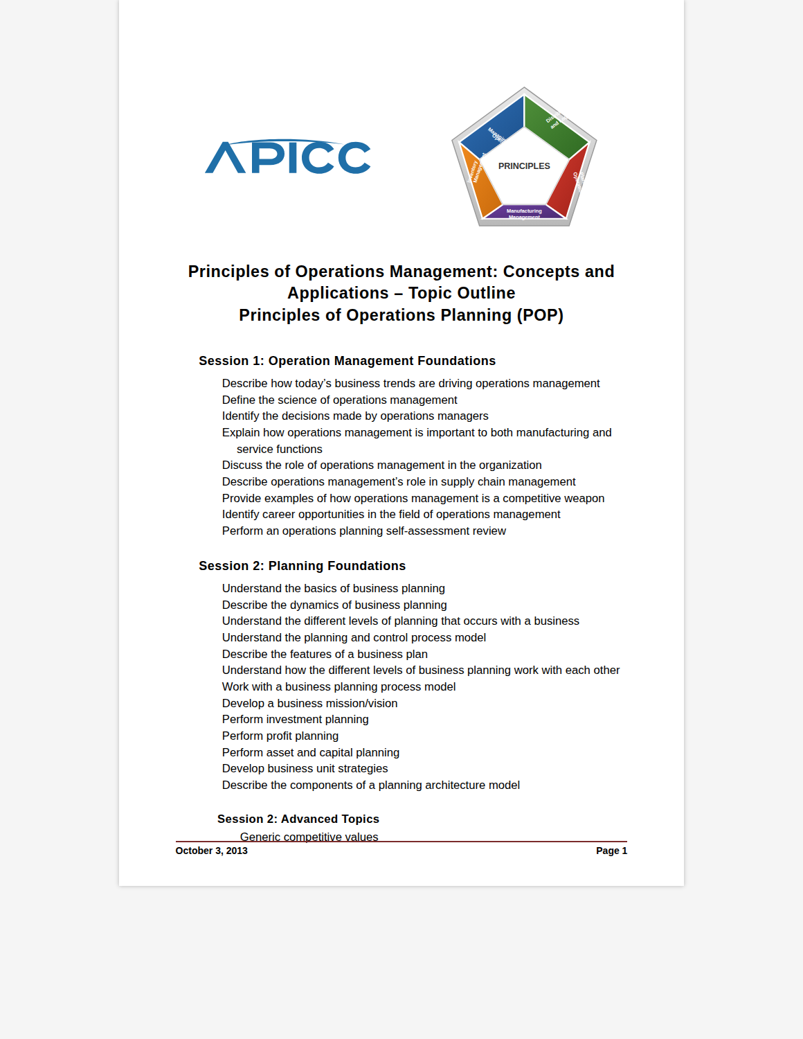PRINCIPLES Managing Operations Distribution and Logistics Operations Planning Manufacturing Management Inventory Management
Principles of Operations Management: Concepts and
Applications – Topic Outline
Principles of Operations Planning (POP)
Session 1: Operation Management Foundations
Describe how today’s business trends are driving operations management
Define the science of operations management
Identify the decisions made by operations managers
Explain how operations management is important to both manufacturing and service functions
Discuss the role of operations management in the organization
Describe operations management’s role in supply chain management
Provide examples of how operations management is a competitive weapon
Identify career opportunities in the field of operations management
Perform an operations planning self-assessment review
Session 2: Planning Foundations
Understand the basics of business planning
Describe the dynamics of business planning
Understand the different levels of planning that occurs with a business
Understand the planning and control process model
Describe the features of a business plan
Understand how the different levels of business planning work with each other
Work with a business planning process model
Develop a business mission/vision
Perform investment planning
Perform profit planning
Perform asset and capital planning
Develop business unit strategies
Describe the components of a planning architecture model
Session 2: Advanced Topics
Generic competitive values
October 3, 2013 Page 1